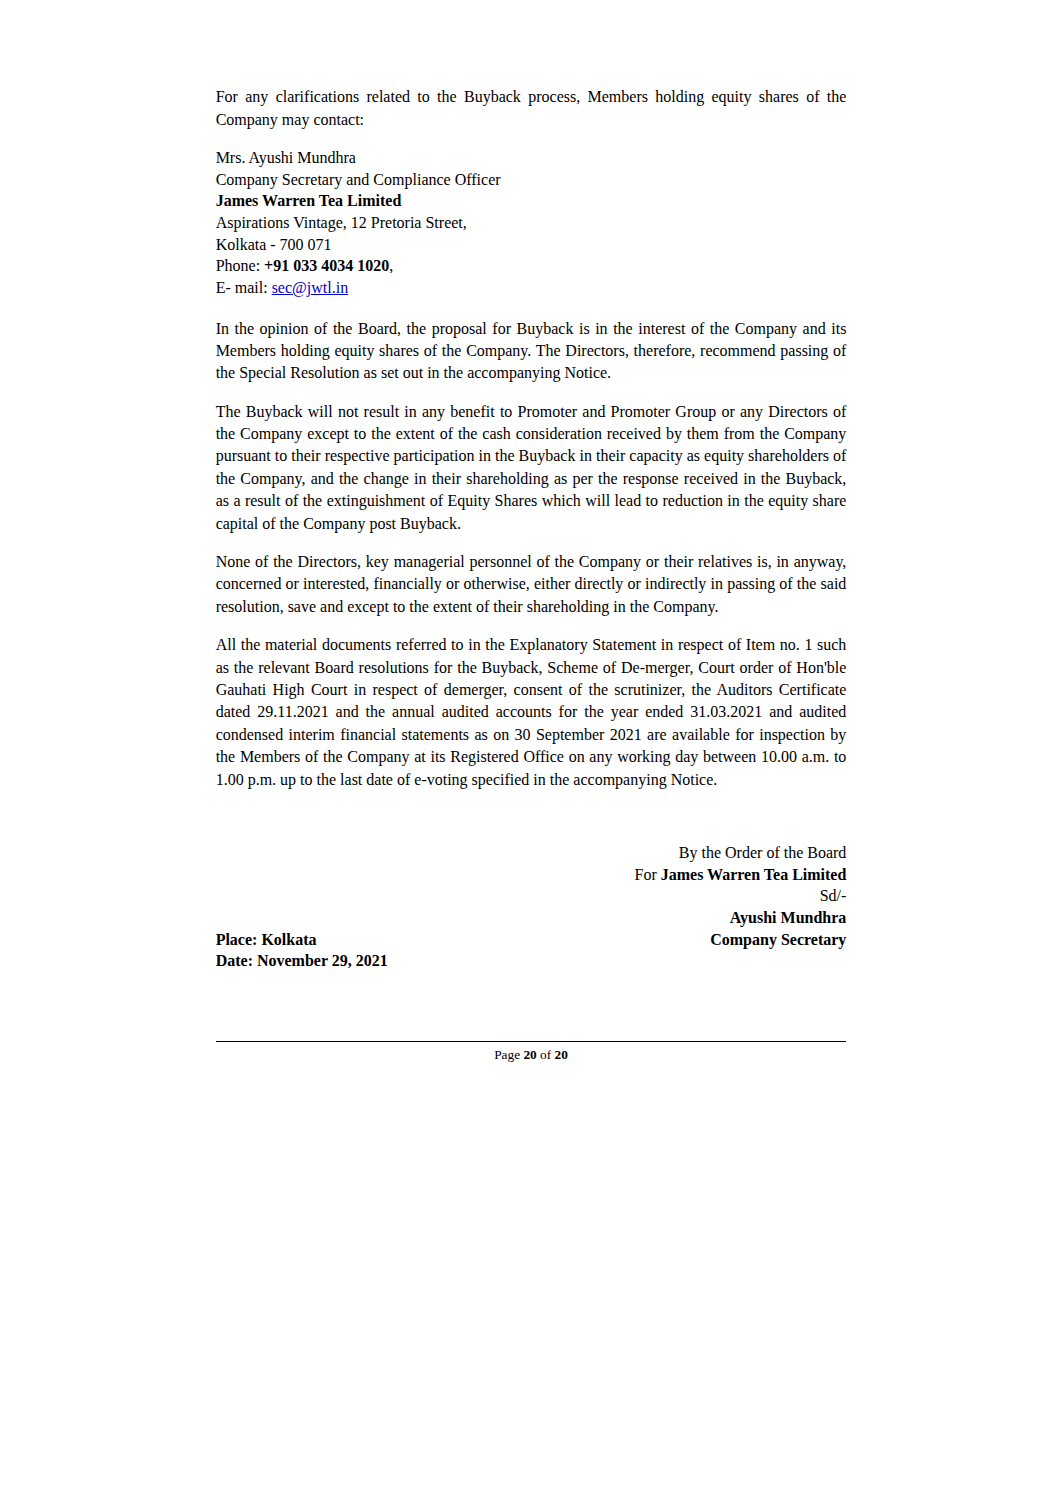For any clarifications related to the Buyback process, Members holding equity shares of the Company may contact:
Mrs. Ayushi Mundhra
Company Secretary and Compliance Officer
James Warren Tea Limited
Aspirations Vintage, 12 Pretoria Street,
Kolkata - 700 071
Phone: +91 033 4034 1020,
E- mail: sec@jwtl.in
In the opinion of the Board, the proposal for Buyback is in the interest of the Company and its Members holding equity shares of the Company. The Directors, therefore, recommend passing of the Special Resolution as set out in the accompanying Notice.
The Buyback will not result in any benefit to Promoter and Promoter Group or any Directors of the Company except to the extent of the cash consideration received by them from the Company pursuant to their respective participation in the Buyback in their capacity as equity shareholders of the Company, and the change in their shareholding as per the response received in the Buyback, as a result of the extinguishment of Equity Shares which will lead to reduction in the equity share capital of the Company post Buyback.
None of the Directors, key managerial personnel of the Company or their relatives is, in anyway, concerned or interested, financially or otherwise, either directly or indirectly in passing of the said resolution, save and except to the extent of their shareholding in the Company.
All the material documents referred to in the Explanatory Statement in respect of Item no. 1 such as the relevant Board resolutions for the Buyback, Scheme of De-merger, Court order of Hon'ble Gauhati High Court in respect of demerger, consent of the scrutinizer, the Auditors Certificate dated 29.11.2021 and the annual audited accounts for the year ended 31.03.2021 and audited condensed interim financial statements as on 30 September 2021 are available for inspection by the Members of the Company at its Registered Office on any working day between 10.00 a.m. to 1.00 p.m. up to the last date of e-voting specified in the accompanying Notice.
By the Order of the Board
For James Warren Tea Limited
Sd/-
Ayushi Mundhra
Place: Kolkata
Date: November 29, 2021
Company Secretary
Page 20 of 20